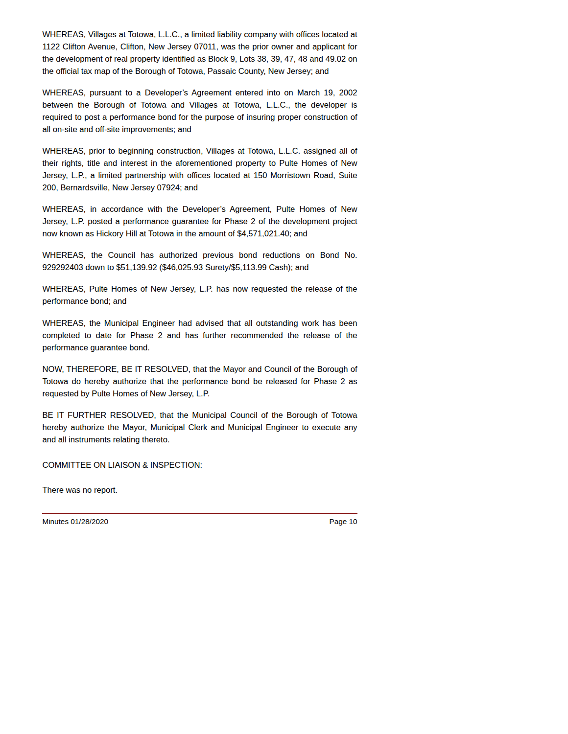WHEREAS, Villages at Totowa, L.L.C., a limited liability company with offices located at 1122 Clifton Avenue, Clifton, New Jersey 07011, was the prior owner and applicant for the development of real property identified as Block 9, Lots 38, 39, 47, 48 and 49.02 on the official tax map of the Borough of Totowa, Passaic County, New Jersey; and
WHEREAS, pursuant to a Developer’s Agreement entered into on March 19, 2002 between the Borough of Totowa and Villages at Totowa, L.L.C., the developer is required to post a performance bond for the purpose of insuring proper construction of all on-site and off-site improvements; and
WHEREAS, prior to beginning construction, Villages at Totowa, L.L.C. assigned all of their rights, title and interest in the aforementioned property to Pulte Homes of New Jersey, L.P., a limited partnership with offices located at 150 Morristown Road, Suite 200, Bernardsville, New Jersey 07924; and
WHEREAS, in accordance with the Developer’s Agreement, Pulte Homes of New Jersey, L.P. posted a performance guarantee for Phase 2 of the development project now known as Hickory Hill at Totowa in the amount of $4,571,021.40; and
WHEREAS, the Council has authorized previous bond reductions on Bond No. 929292403 down to $51,139.92 ($46,025.93 Surety/$5,113.99 Cash); and
WHEREAS, Pulte Homes of New Jersey, L.P. has now requested the release of the performance bond; and
WHEREAS, the Municipal Engineer had advised that all outstanding work has been completed to date for Phase 2 and has further recommended the release of the performance guarantee bond.
NOW, THEREFORE, BE IT RESOLVED, that the Mayor and Council of the Borough of Totowa do hereby authorize that the performance bond be released for Phase 2 as requested by Pulte Homes of New Jersey, L.P.
BE IT FURTHER RESOLVED, that the Municipal Council of the Borough of Totowa hereby authorize the Mayor, Municipal Clerk and Municipal Engineer to execute any and all instruments relating thereto.
COMMITTEE ON LIAISON & INSPECTION:
There was no report.
Minutes 01/28/2020 Page 10